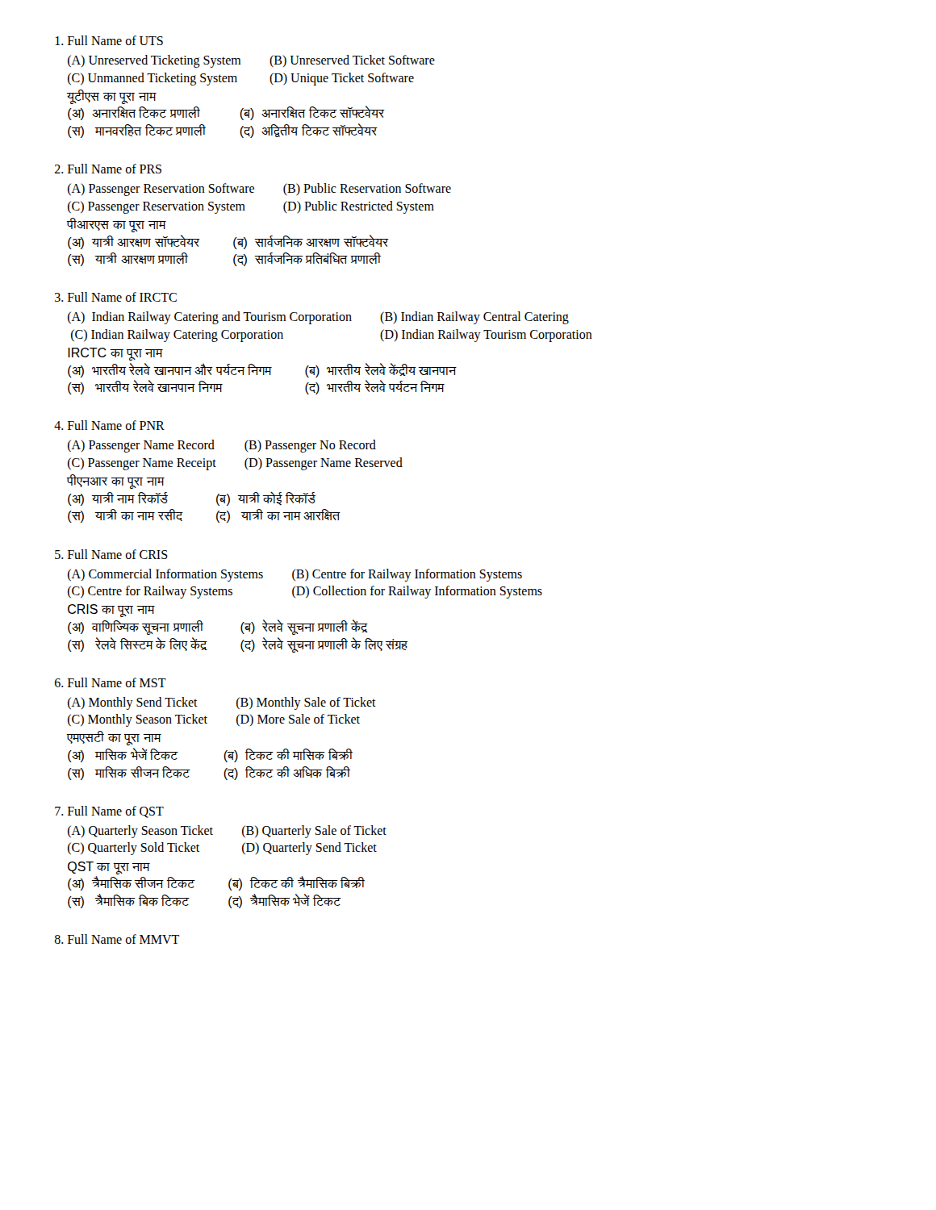Full Name of UTS
| (A) Unreserved Ticketing System | (B) Unreserved Ticket Software |
| (C) Unmanned Ticketing System | (D) Unique Ticket Software |
यूटीएस का पूरा नाम
| (अ) अनारक्षित टिकट प्रणाली | (ब) अनारक्षित टिकट सॉफ्टवेयर |
| (स) मानवरहित टिकट प्रणाली | (द) अद्वितीय टिकट सॉफ्टवेयर |
Full Name of PRS
| (A) Passenger Reservation Software | (B) Public Reservation Software |
| (C) Passenger Reservation System | (D) Public Restricted System |
पीआरएस का पूरा नाम
| (अ) यात्री आरक्षण सॉफ्टवेयर | (ब) सार्वजनिक आरक्षण सॉफ्टवेयर |
| (स) यात्री आरक्षण प्रणाली | (द) सार्वजनिक प्रतिबंधित प्रणाली |
Full Name of IRCTC
| (A) Indian Railway Catering and Tourism Corporation | (B) Indian Railway Central Catering |
| (C) Indian Railway Catering Corporation | (D) Indian Railway Tourism Corporation |
IRCTC का पूरा नाम
| (अ) भारतीय रेलवे खानपान और पर्यटन निगम | (ब) भारतीय रेलवे केंद्रीय खानपान |
| (स) भारतीय रेलवे खानपान निगम | (द) भारतीय रेलवे पर्यटन निगम |
Full Name of PNR
| (A) Passenger Name Record | (B) Passenger No Record |
| (C) Passenger Name Receipt | (D) Passenger Name Reserved |
पीएनआर का पूरा नाम
| (अ) यात्री नाम रिकॉर्ड | (ब) यात्री कोई रिकॉर्ड |
| (स) यात्री का नाम रसीद | (द) यात्री का नाम आरक्षित |
Full Name of CRIS
| (A) Commercial Information Systems | (B) Centre for Railway Information Systems |
| (C) Centre for Railway Systems | (D) Collection for Railway Information Systems |
CRIS का पूरा नाम
| (अ) वाणिज्यिक सूचना प्रणाली | (ब) रेलवे सूचना प्रणाली केंद्र |
| (स) रेलवे सिस्टम के लिए केंद्र | (द) रेलवे सूचना प्रणाली के लिए संग्रह |
Full Name of MST
| (A) Monthly Send Ticket | (B) Monthly Sale of Ticket |
| (C) Monthly Season Ticket | (D) More Sale of Ticket |
एमएसटी का पूरा नाम
| (अ) मासिक भेजें टिकट | (ब) टिकट की मासिक बिक्री |
| (स) मासिक सीजन टिकट | (द) टिकट की अधिक बिक्री |
Full Name of QST
| (A) Quarterly Season Ticket | (B) Quarterly Sale of Ticket |
| (C) Quarterly Sold Ticket | (D) Quarterly Send Ticket |
QST का पूरा नाम
| (अ) त्रैमासिक सीजन टिकट | (ब) टिकट की त्रैमासिक बिक्री |
| (स) त्रैमासिक बिक टिकट | (द) त्रैमासिक भेजें टिकट |
Full Name of MMVT